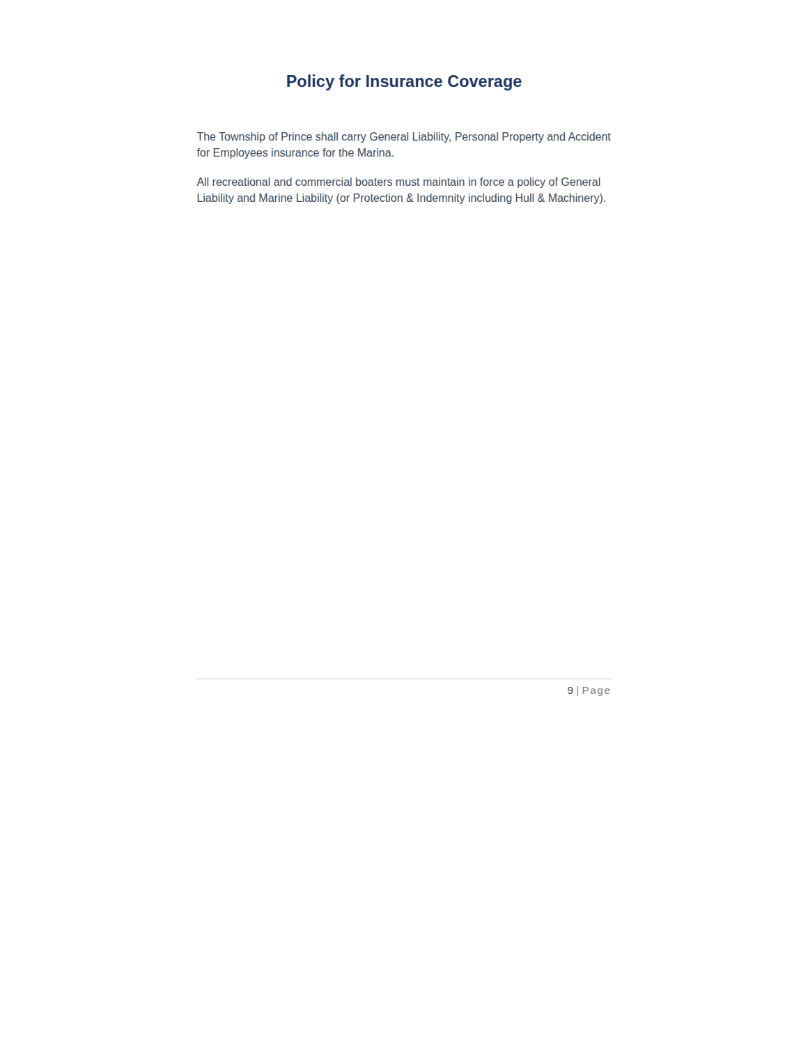Policy for Insurance Coverage
The Township of Prince shall carry General Liability, Personal Property and Accident for Employees insurance for the Marina.
All recreational and commercial boaters must maintain in force a policy of General Liability and Marine Liability (or Protection & Indemnity including Hull & Machinery).
9 | Page